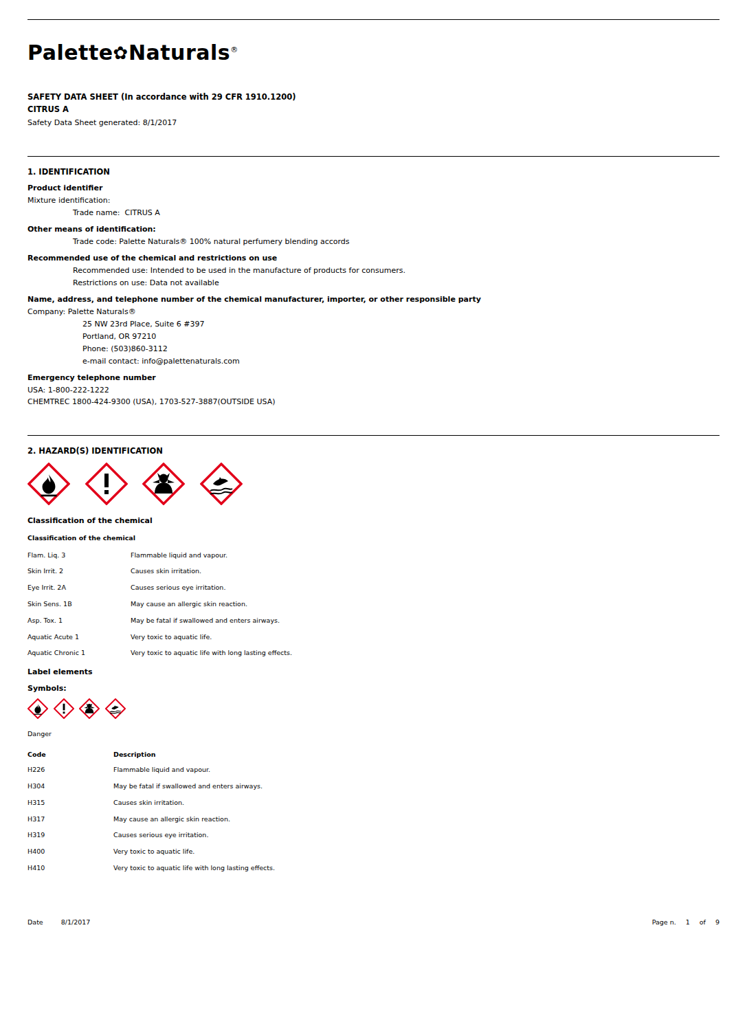Palette✿Naturals®
SAFETY DATA SHEET (In accordance with 29 CFR 1910.1200)
CITRUS A
Safety Data Sheet generated: 8/1/2017
1. IDENTIFICATION
Product identifier
Mixture identification:
Trade name: CITRUS A
Other means of identification:
Trade code: Palette Naturals® 100% natural perfumery blending accords
Recommended use of the chemical and restrictions on use
Recommended use: Intended to be used in the manufacture of products for consumers.
Restrictions on use: Data not available
Name, address, and telephone number of the chemical manufacturer, importer, or other responsible party
Company: Palette Naturals®
25 NW 23rd Place, Suite 6 #397
Portland, OR 97210
Phone: (503)860-3112
e-mail contact: info@palettenaturals.com
Emergency telephone number
USA: 1-800-222-1222
CHEMTREC 1800-424-9300 (USA), 1703-527-3887(OUTSIDE USA)
2. HAZARD(S) IDENTIFICATION
Classification of the chemical
Classification of the chemical
| Flam. Liq. 3 | Flammable liquid and vapour. |
| Skin Irrit. 2 | Causes skin irritation. |
| Eye Irrit. 2A | Causes serious eye irritation. |
| Skin Sens. 1B | May cause an allergic skin reaction. |
| Asp. Tox. 1 | May be fatal if swallowed and enters airways. |
| Aquatic Acute 1 | Very toxic to aquatic life. |
| Aquatic Chronic 1 | Very toxic to aquatic life with long lasting effects. |
Label elements
Symbols:
Danger
| Code | Description |
| --- | --- |
| H226 | Flammable liquid and vapour. |
| H304 | May be fatal if swallowed and enters airways. |
| H315 | Causes skin irritation. |
| H317 | May cause an allergic skin reaction. |
| H319 | Causes serious eye irritation. |
| H400 | Very toxic to aquatic life. |
| H410 | Very toxic to aquatic life with long lasting effects. |
Date 8/1/2017
Page n.1 of 9